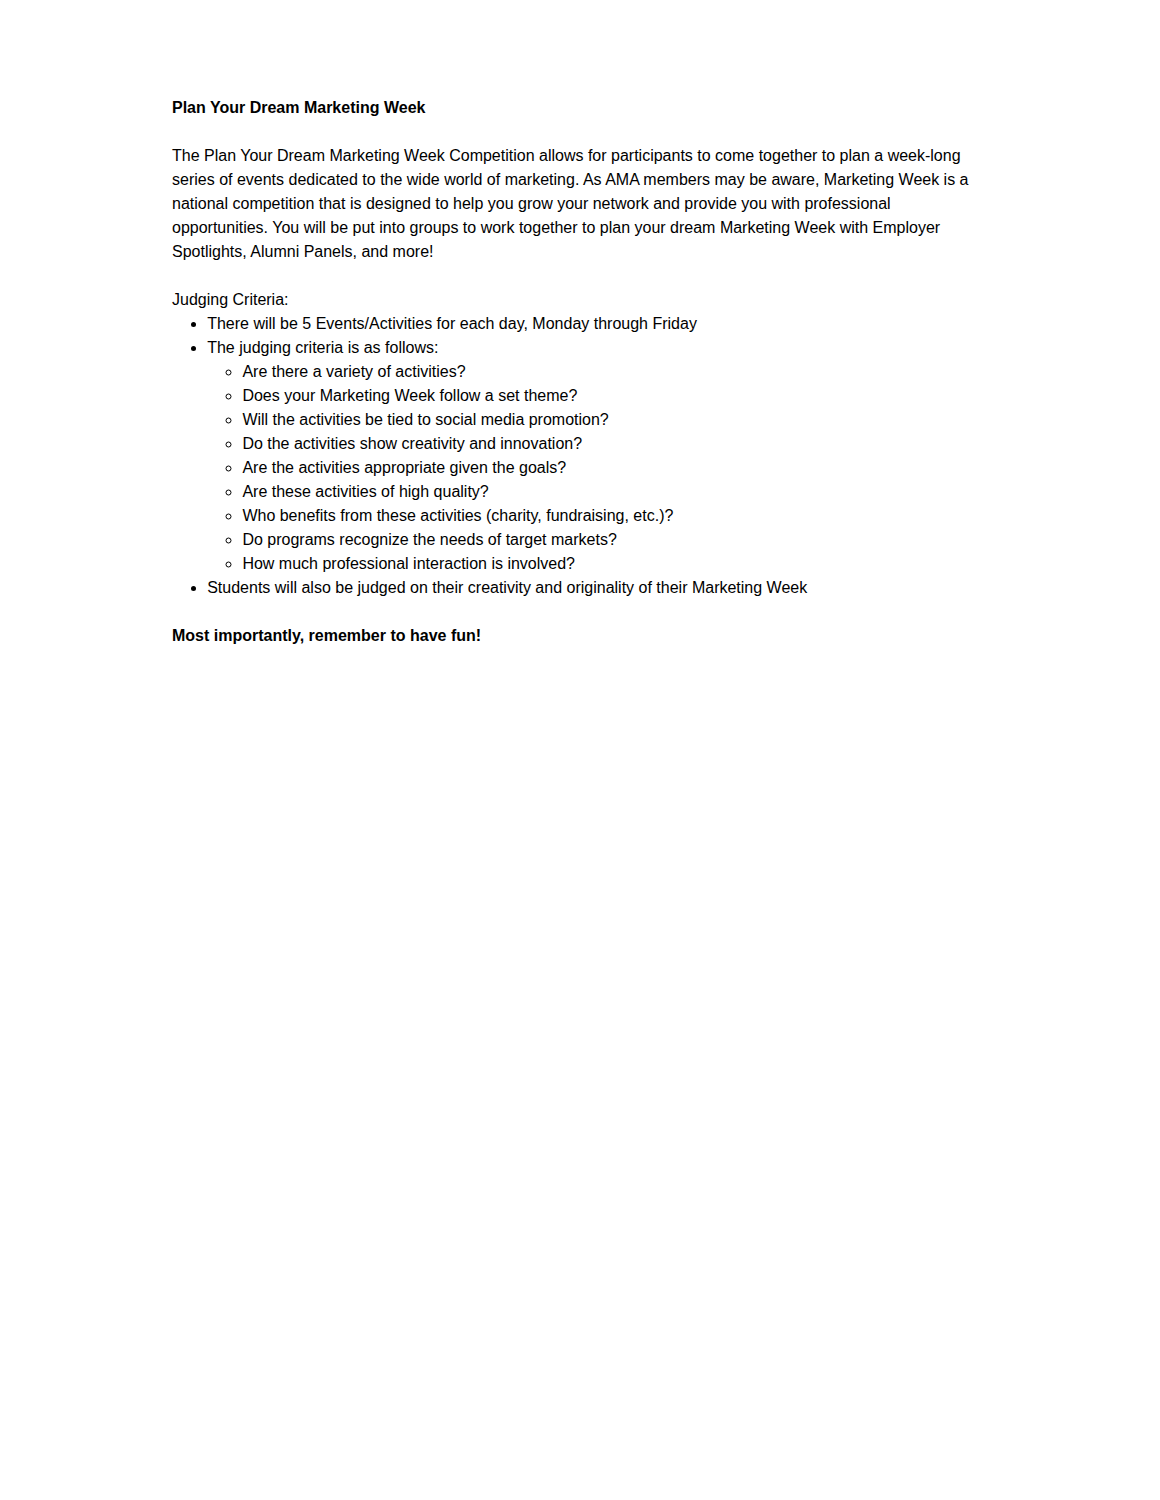Plan Your Dream Marketing Week
The Plan Your Dream Marketing Week Competition allows for participants to come together to plan a week-long series of events dedicated to the wide world of marketing. As AMA members may be aware, Marketing Week is a national competition that is designed to help you grow your network and provide you with professional opportunities. You will be put into groups to work together to plan your dream Marketing Week with Employer Spotlights, Alumni Panels, and more!
Judging Criteria:
There will be 5 Events/Activities for each day, Monday through Friday
The judging criteria is as follows:
Are there a variety of activities?
Does your Marketing Week follow a set theme?
Will the activities be tied to social media promotion?
Do the activities show creativity and innovation?
Are the activities appropriate given the goals?
Are these activities of high quality?
Who benefits from these activities (charity, fundraising, etc.)?
Do programs recognize the needs of target markets?
How much professional interaction is involved?
Students will also be judged on their creativity and originality of their Marketing Week
Most importantly, remember to have fun!